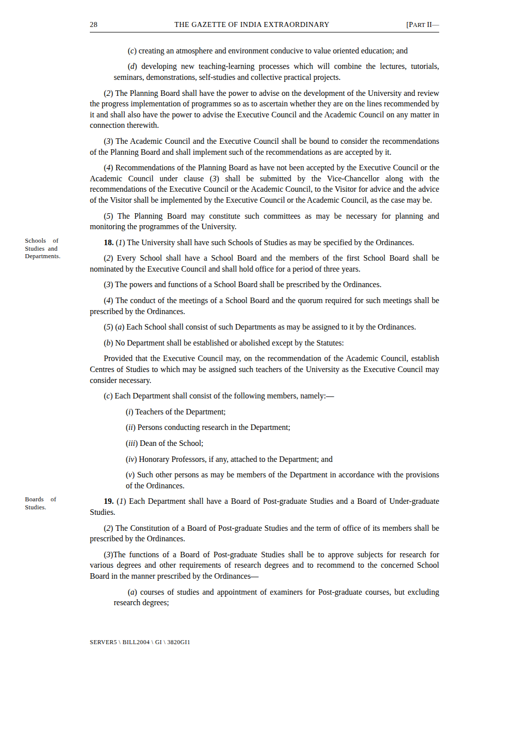28
THE GAZETTE OF INDIA EXTRAORDINARY
[PART II—
(c) creating an atmosphere and environment conducive to value oriented education; and
(d) developing new teaching-learning processes which will combine the lectures, tutorials, seminars, demonstrations, self-studies and collective practical projects.
(2) The Planning Board shall have the power to advise on the development of the University and review the progress implementation of programmes so as to ascertain whether they are on the lines recommended by it and shall also have the power to advise the Executive Council and the Academic Council on any matter in connection therewith.
(3) The Academic Council and the Executive Council shall be bound to consider the recommendations of the Planning Board and shall implement such of the recommendations as are accepted by it.
(4) Recommendations of the Planning Board as have not been accepted by the Executive Council or the Academic Council under clause (3) shall be submitted by the Vice-Chancellor along with the recommendations of the Executive Council or the Academic Council, to the Visitor for advice and the advice of the Visitor shall be implemented by the Executive Council or the Academic Council, as the case may be.
(5) The Planning Board may constitute such committees as may be necessary for planning and monitoring the programmes of the University.
Schools of Studies and Departments.
18. (1) The University shall have such Schools of Studies as may be specified by the Ordinances.
(2) Every School shall have a School Board and the members of the first School Board shall be nominated by the Executive Council and shall hold office for a period of three years.
(3) The powers and functions of a School Board shall be prescribed by the Ordinances.
(4) The conduct of the meetings of a School Board and the quorum required for such meetings shall be prescribed by the Ordinances.
(5) (a) Each School shall consist of such Departments as may be assigned to it by the Ordinances.
(b) No Department shall be established or abolished except by the Statutes:
Provided that the Executive Council may, on the recommendation of the Academic Council, establish Centres of Studies to which may be assigned such teachers of the University as the Executive Council may consider necessary.
(c) Each Department shall consist of the following members, namely:—
(i) Teachers of the Department;
(ii) Persons conducting research in the Department;
(iii) Dean of the School;
(iv) Honorary Professors, if any, attached to the Department; and
(v) Such other persons as may be members of the Department in accordance with the provisions of the Ordinances.
Boards of Studies.
19. (1) Each Department shall have a Board of Post-graduate Studies and a Board of Under-graduate Studies.
(2) The Constitution of a Board of Post-graduate Studies and the term of office of its members shall be prescribed by the Ordinances.
(3)The functions of a Board of Post-graduate Studies shall be to approve subjects for research for various degrees and other requirements of research degrees and to recommend to the concerned School Board in the manner prescribed by the Ordinances—
(a) courses of studies and appointment of examiners for Post-graduate courses, but excluding research degrees;
SERVER5 \ BILL2004 \ GI \ 3820GI1